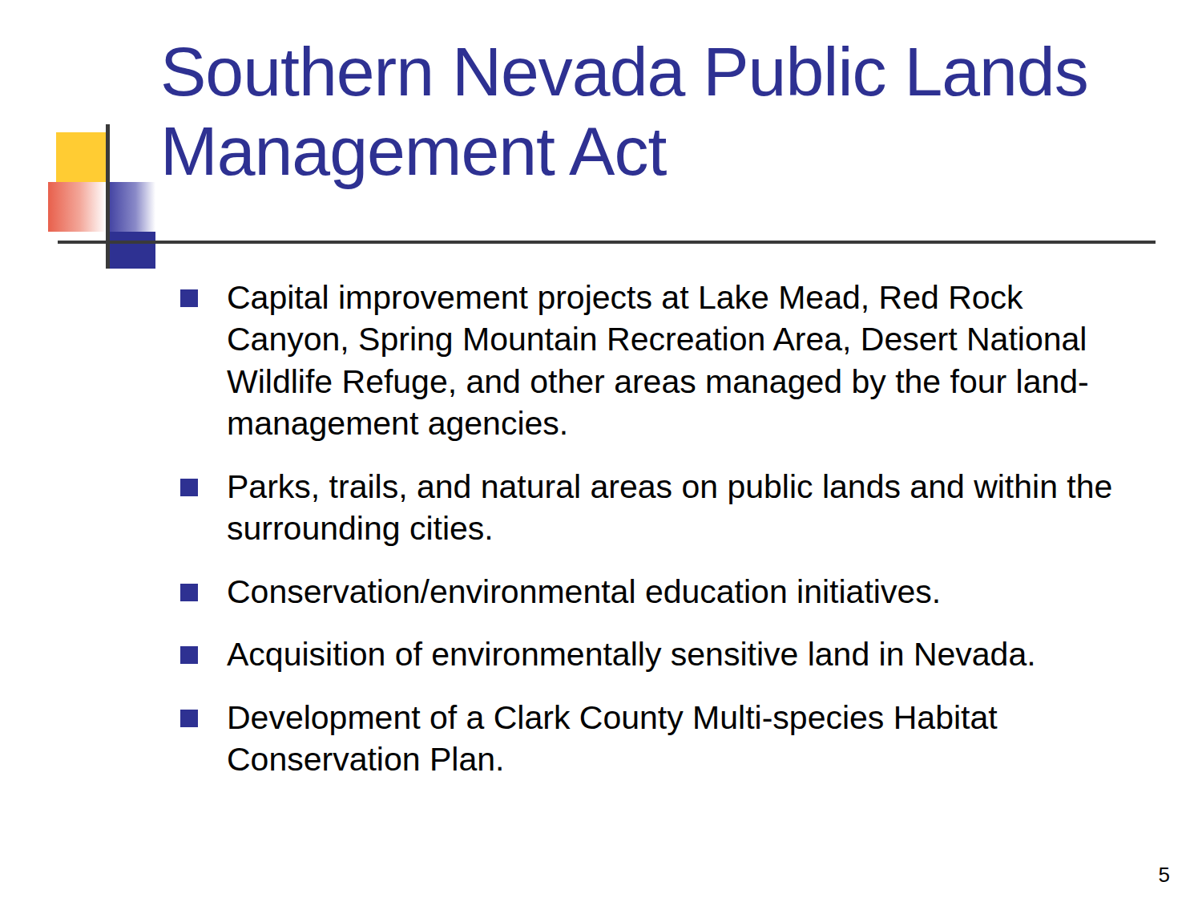Southern Nevada Public Lands Management Act
Capital improvement projects at Lake Mead, Red Rock Canyon, Spring Mountain Recreation Area, Desert National Wildlife Refuge, and other areas managed by the four land-management agencies.
Parks, trails, and natural areas on public lands and within the surrounding cities.
Conservation/environmental education initiatives.
Acquisition of environmentally sensitive land in Nevada.
Development of a Clark County Multi-species Habitat Conservation Plan.
5